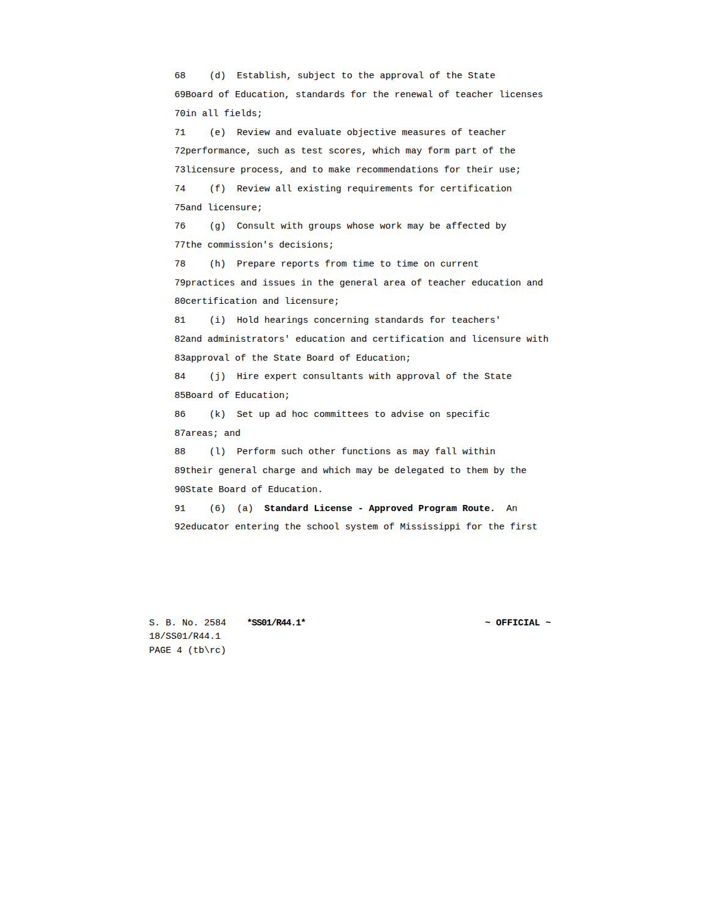| 68 | (d) Establish, subject to the approval of the State |
| 69 | Board of Education, standards for the renewal of teacher licenses |
| 70 | in all fields; |
| 71 | (e) Review and evaluate objective measures of teacher |
| 72 | performance, such as test scores, which may form part of the |
| 73 | licensure process, and to make recommendations for their use; |
| 74 | (f) Review all existing requirements for certification |
| 75 | and licensure; |
| 76 | (g) Consult with groups whose work may be affected by |
| 77 | the commission's decisions; |
| 78 | (h) Prepare reports from time to time on current |
| 79 | practices and issues in the general area of teacher education and |
| 80 | certification and licensure; |
| 81 | (i) Hold hearings concerning standards for teachers' |
| 82 | and administrators' education and certification and licensure with |
| 83 | approval of the State Board of Education; |
| 84 | (j) Hire expert consultants with approval of the State |
| 85 | Board of Education; |
| 86 | (k) Set up ad hoc committees to advise on specific |
| 87 | areas; and |
| 88 | (l) Perform such other functions as may fall within |
| 89 | their general charge and which may be delegated to them by the |
| 90 | State Board of Education. |
| 91 | (6) (a) Standard License - Approved Program Route. An |
| 92 | educator entering the school system of Mississippi for the first |
S. B. No. 2584 *SS01/R44.1* ~ OFFICIAL ~
18/SS01/R44.1
PAGE 4 (tb\rc)